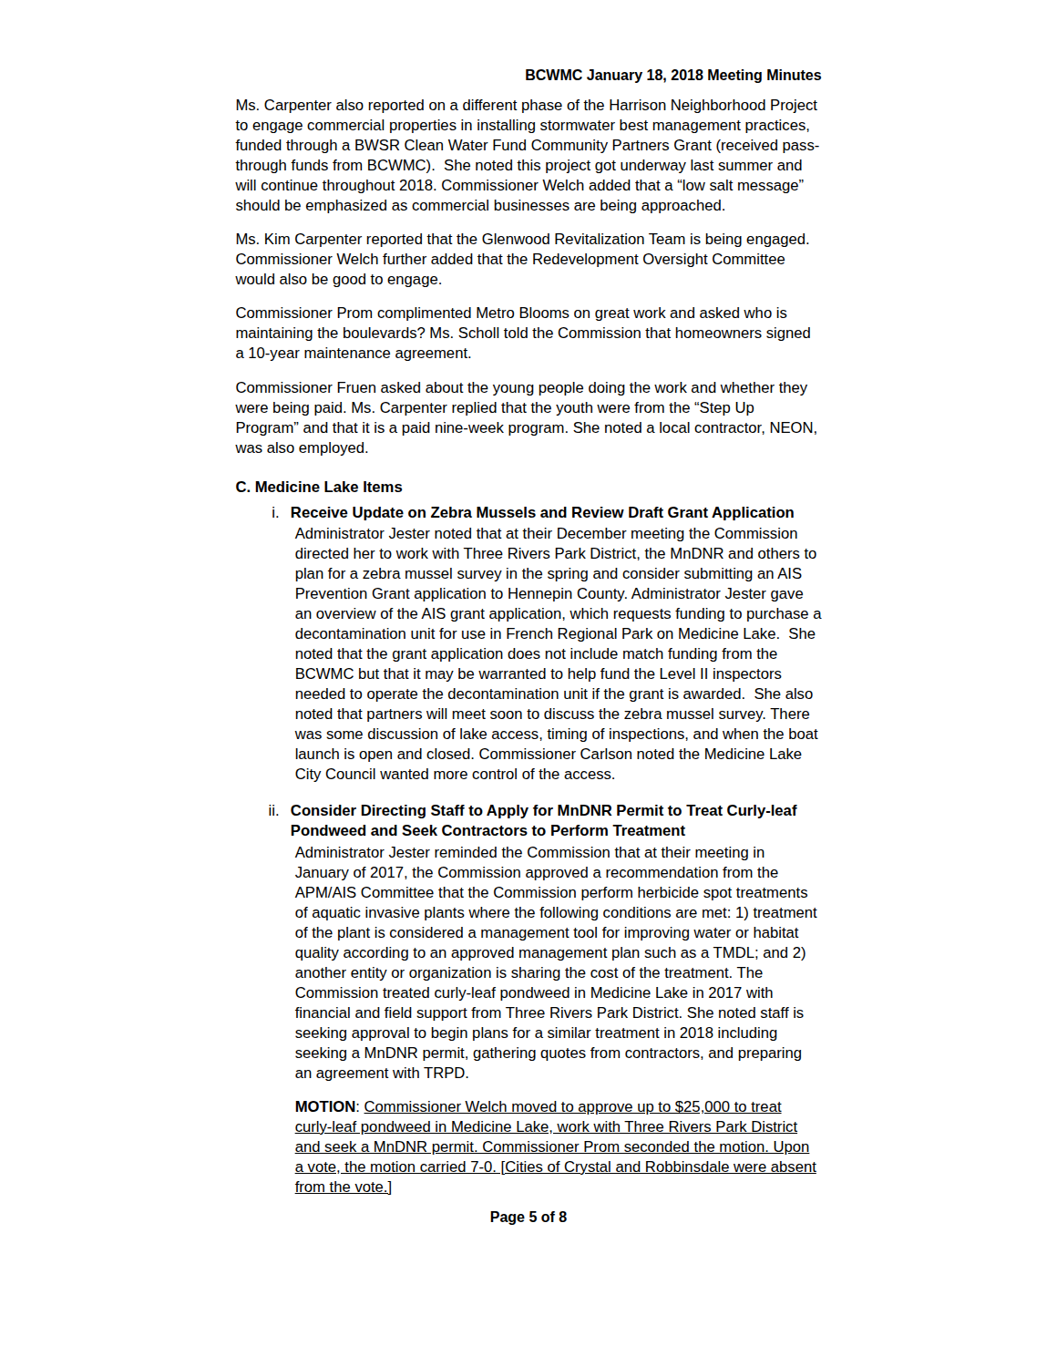BCWMC January 18, 2018 Meeting Minutes
Ms. Carpenter also reported on a different phase of the Harrison Neighborhood Project to engage commercial properties in installing stormwater best management practices, funded through a BWSR Clean Water Fund Community Partners Grant (received pass-through funds from BCWMC). She noted this project got underway last summer and will continue throughout 2018. Commissioner Welch added that a “low salt message” should be emphasized as commercial businesses are being approached.
Ms. Kim Carpenter reported that the Glenwood Revitalization Team is being engaged. Commissioner Welch further added that the Redevelopment Oversight Committee would also be good to engage.
Commissioner Prom complimented Metro Blooms on great work and asked who is maintaining the boulevards? Ms. Scholl told the Commission that homeowners signed a 10-year maintenance agreement.
Commissioner Fruen asked about the young people doing the work and whether they were being paid. Ms. Carpenter replied that the youth were from the “Step Up Program” and that it is a paid nine-week program. She noted a local contractor, NEON, was also employed.
C. Medicine Lake Items
Receive Update on Zebra Mussels and Review Draft Grant Application
Administrator Jester noted that at their December meeting the Commission directed her to work with Three Rivers Park District, the MnDNR and others to plan for a zebra mussel survey in the spring and consider submitting an AIS Prevention Grant application to Hennepin County. Administrator Jester gave an overview of the AIS grant application, which requests funding to purchase a decontamination unit for use in French Regional Park on Medicine Lake. She noted that the grant application does not include match funding from the BCWMC but that it may be warranted to help fund the Level II inspectors needed to operate the decontamination unit if the grant is awarded. She also noted that partners will meet soon to discuss the zebra mussel survey. There was some discussion of lake access, timing of inspections, and when the boat launch is open and closed. Commissioner Carlson noted the Medicine Lake City Council wanted more control of the access.
Consider Directing Staff to Apply for MnDNR Permit to Treat Curly-leaf Pondweed and Seek Contractors to Perform Treatment
Administrator Jester reminded the Commission that at their meeting in January of 2017, the Commission approved a recommendation from the APM/AIS Committee that the Commission perform herbicide spot treatments of aquatic invasive plants where the following conditions are met: 1) treatment of the plant is considered a management tool for improving water or habitat quality according to an approved management plan such as a TMDL; and 2) another entity or organization is sharing the cost of the treatment. The Commission treated curly-leaf pondweed in Medicine Lake in 2017 with financial and field support from Three Rivers Park District. She noted staff is seeking approval to begin plans for a similar treatment in 2018 including seeking a MnDNR permit, gathering quotes from contractors, and preparing an agreement with TRPD.
MOTION: Commissioner Welch moved to approve up to $25,000 to treat curly-leaf pondweed in Medicine Lake, work with Three Rivers Park District and seek a MnDNR permit. Commissioner Prom seconded the motion. Upon a vote, the motion carried 7-0. [Cities of Crystal and Robbinsdale were absent from the vote.]
Page 5 of 8